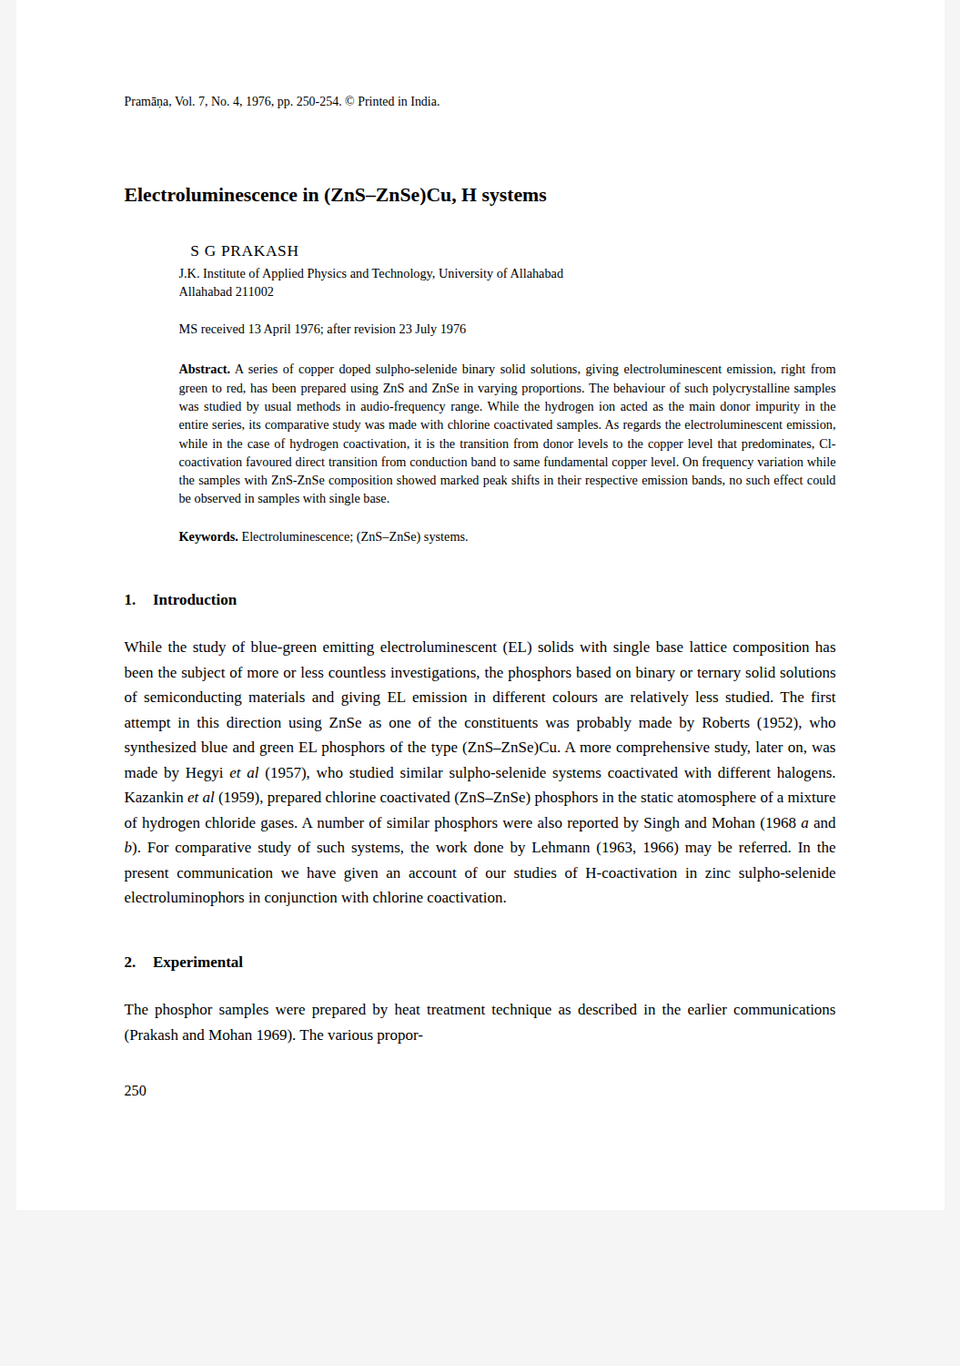Pramāṇa, Vol. 7, No. 4, 1976, pp. 250-254. © Printed in India.
Electroluminescence in (ZnS–ZnSe)Cu, H systems
S G PRAKASH
J.K. Institute of Applied Physics and Technology, University of Allahabad
Allahabad 211002
MS received 13 April 1976; after revision 23 July 1976
Abstract. A series of copper doped sulpho-selenide binary solid solutions, giving electroluminescent emission, right from green to red, has been prepared using ZnS and ZnSe in varying proportions. The behaviour of such polycrystalline samples was studied by usual methods in audio-frequency range. While the hydrogen ion acted as the main donor impurity in the entire series, its comparative study was made with chlorine coactivated samples. As regards the electroluminescent emission, while in the case of hydrogen coactivation, it is the transition from donor levels to the copper level that predominates, Cl-coactivation favoured direct transition from conduction band to same fundamental copper level. On frequency variation while the samples with ZnS-ZnSe composition showed marked peak shifts in their respective emission bands, no such effect could be observed in samples with single base.
Keywords. Electroluminescence; (ZnS–ZnSe) systems.
1. Introduction
While the study of blue-green emitting electroluminescent (EL) solids with single base lattice composition has been the subject of more or less countless investigations, the phosphors based on binary or ternary solid solutions of semiconducting materials and giving EL emission in different colours are relatively less studied. The first attempt in this direction using ZnSe as one of the constituents was probably made by Roberts (1952), who synthesized blue and green EL phosphors of the type (ZnS–ZnSe)Cu. A more comprehensive study, later on, was made by Hegyi et al (1957), who studied similar sulpho-selenide systems coactivated with different halogens. Kazankin et al (1959), prepared chlorine coactivated (ZnS–ZnSe) phosphors in the static atomosphere of a mixture of hydrogen chloride gases. A number of similar phosphors were also reported by Singh and Mohan (1968 a and b). For comparative study of such systems, the work done by Lehmann (1963, 1966) may be referred. In the present communication we have given an account of our studies of H-coactivation in zinc sulpho-selenide electroluminophors in conjunction with chlorine coactivation.
2. Experimental
The phosphor samples were prepared by heat treatment technique as described in the earlier communications (Prakash and Mohan 1969). The various propor-
250